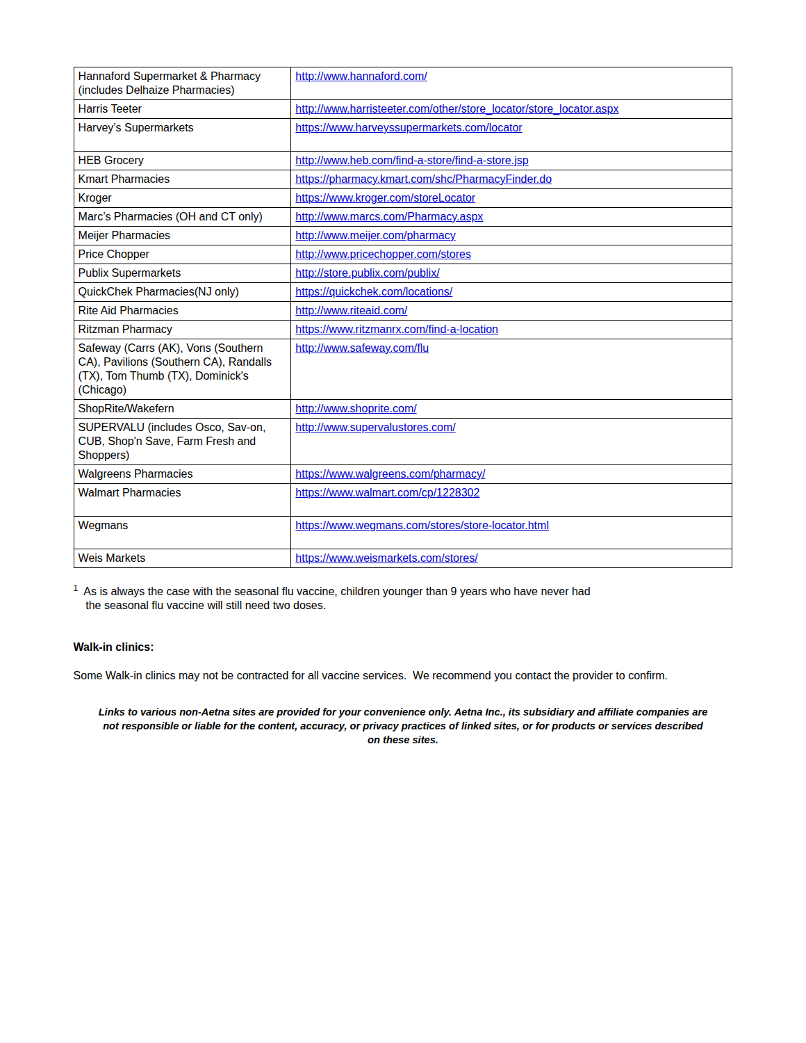| Hannaford Supermarket & Pharmacy (includes Delhaize Pharmacies) | http://www.hannaford.com/ |
| Harris Teeter | http://www.harristeeter.com/other/store_locator/store_locator.aspx |
| Harvey’s Supermarkets | https://www.harveyssupermarkets.com/locator |
| HEB Grocery | http://www.heb.com/find-a-store/find-a-store.jsp |
| Kmart Pharmacies | https://pharmacy.kmart.com/shc/PharmacyFinder.do |
| Kroger | https://www.kroger.com/storeLocator |
| Marc’s Pharmacies (OH and CT only) | http://www.marcs.com/Pharmacy.aspx |
| Meijer Pharmacies | http://www.meijer.com/pharmacy |
| Price Chopper | http://www.pricechopper.com/stores |
| Publix Supermarkets | http://store.publix.com/publix/ |
| QuickChek Pharmacies(NJ only) | https://quickchek.com/locations/ |
| Rite Aid Pharmacies | http://www.riteaid.com/ |
| Ritzman Pharmacy | https://www.ritzmanrx.com/find-a-location |
| Safeway (Carrs (AK), Vons (Southern CA), Pavilions (Southern CA), Randalls (TX), Tom Thumb (TX), Dominick's (Chicago) | http://www.safeway.com/flu |
| ShopRite/Wakefern | http://www.shoprite.com/ |
| SUPERVALU (includes Osco, Sav-on, CUB, Shop'n Save, Farm Fresh and Shoppers) | http://www.supervalustores.com/ |
| Walgreens Pharmacies | https://www.walgreens.com/pharmacy/ |
| Walmart Pharmacies | https://www.walmart.com/cp/1228302 |
| Wegmans | https://www.wegmans.com/stores/store-locator.html |
| Weis Markets | https://www.weismarkets.com/stores/ |
1 As is always the case with the seasonal flu vaccine, children younger than 9 years who have never had the seasonal flu vaccine will still need two doses.
Walk-in clinics:
Some Walk-in clinics may not be contracted for all vaccine services. We recommend you contact the provider to confirm.
Links to various non-Aetna sites are provided for your convenience only. Aetna Inc., its subsidiary and affiliate companies are not responsible or liable for the content, accuracy, or privacy practices of linked sites, or for products or services described on these sites.